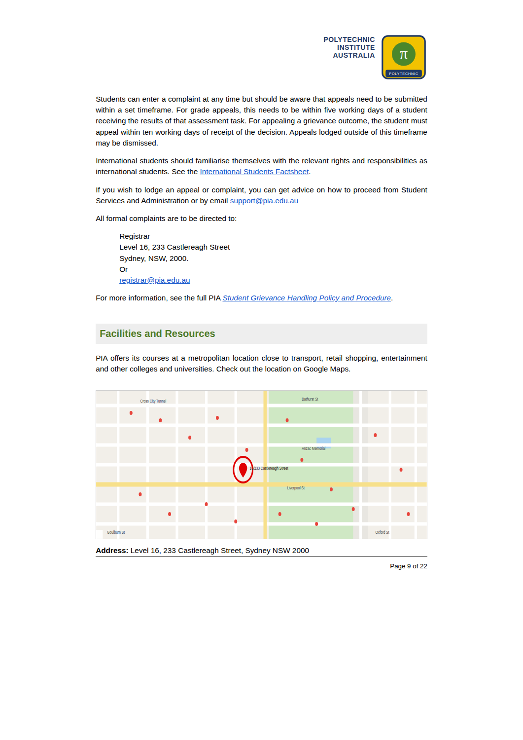POLYTECHNIC INSTITUTE AUSTRALIA
π POLYTECHNIC
Students can enter a complaint at any time but should be aware that appeals need to be submitted within a set timeframe. For grade appeals, this needs to be within five working days of a student receiving the results of that assessment task. For appealing a grievance outcome, the student must appeal within ten working days of receipt of the decision. Appeals lodged outside of this timeframe may be dismissed.
International students should familiarise themselves with the relevant rights and responsibilities as international students. See the International Students Factsheet.
If you wish to lodge an appeal or complaint, you can get advice on how to proceed from Student Services and Administration or by email support@pia.edu.au
All formal complaints are to be directed to:
Registrar
Level 16, 233 Castlereagh Street
Sydney, NSW, 2000.
Or
registrar@pia.edu.au
For more information, see the full PIA Student Grievance Handling Policy and Procedure.
Facilities and Resources
PIA offers its courses at a metropolitan location close to transport, retail shopping, entertainment and other colleges and universities. Check out the location on Google Maps.
16/233 Castlereagh Street Bathurst St Anzac Memorial Liverpool St Cross City Tunnel Goulburn St Oxford St
Address: Level 16, 233 Castlereagh Street, Sydney NSW 2000
Page 9 of 22